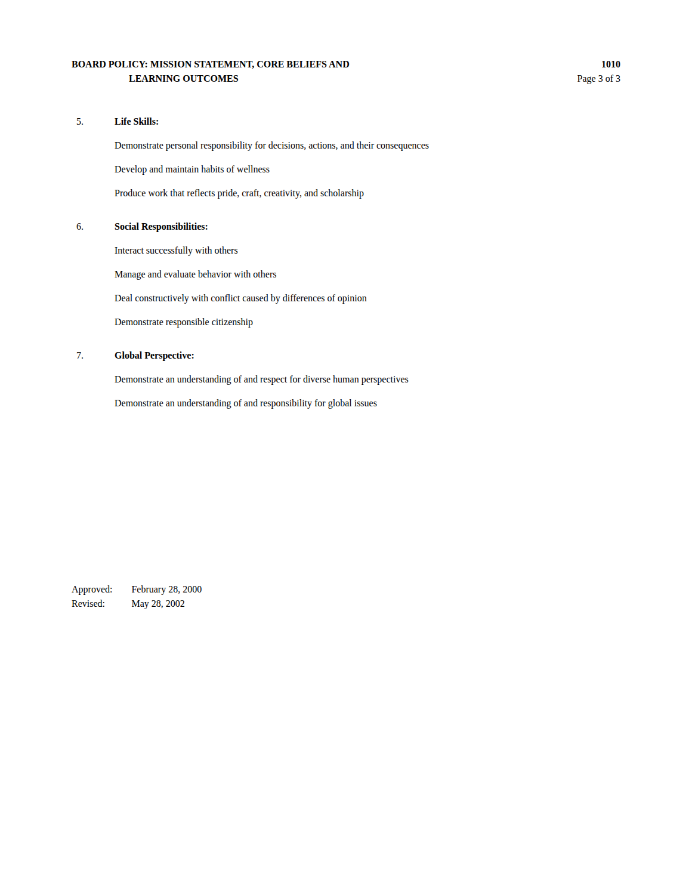Board Policy: Mission Statement, Core Beliefs and 1010
Learning Outcomes Page 3 of 3
5.
Life Skills:
Demonstrate personal responsibility for decisions, actions, and their consequences
Develop and maintain habits of wellness
Produce work that reflects pride, craft, creativity, and scholarship
6.
Social Responsibilities:
Interact successfully with others
Manage and evaluate behavior with others
Deal constructively with conflict caused by differences of opinion
Demonstrate responsible citizenship
7.
Global Perspective:
Demonstrate an understanding of and respect for diverse human perspectives
Demonstrate an understanding of and responsibility for global issues
| Approved: | February 28, 2000 |
| Revised: | May 28, 2002 |